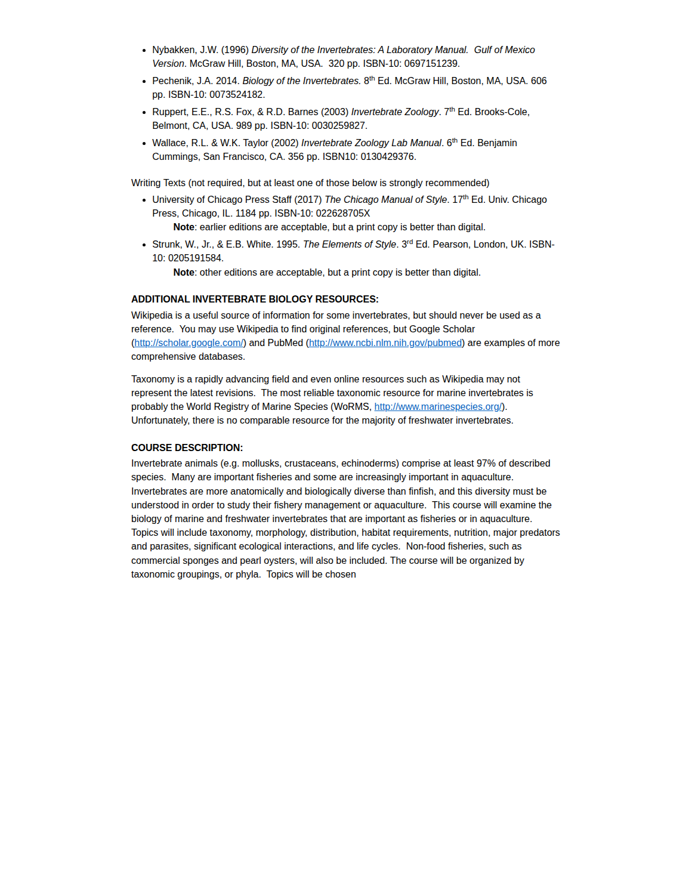Nybakken, J.W. (1996) Diversity of the Invertebrates: A Laboratory Manual. Gulf of Mexico Version. McGraw Hill, Boston, MA, USA. 320 pp. ISBN-10: 0697151239.
Pechenik, J.A. 2014. Biology of the Invertebrates. 8th Ed. McGraw Hill, Boston, MA, USA. 606 pp. ISBN-10: 0073524182.
Ruppert, E.E., R.S. Fox, & R.D. Barnes (2003) Invertebrate Zoology. 7th Ed. Brooks-Cole, Belmont, CA, USA. 989 pp. ISBN-10: 0030259827.
Wallace, R.L. & W.K. Taylor (2002) Invertebrate Zoology Lab Manual. 6th Ed. Benjamin Cummings, San Francisco, CA. 356 pp. ISBN10: 0130429376.
Writing Texts (not required, but at least one of those below is strongly recommended)
University of Chicago Press Staff (2017) The Chicago Manual of Style. 17th Ed. Univ. Chicago Press, Chicago, IL. 1184 pp. ISBN-10: 022628705X Note: earlier editions are acceptable, but a print copy is better than digital.
Strunk, W., Jr., & E.B. White. 1995. The Elements of Style. 3rd Ed. Pearson, London, UK. ISBN-10: 0205191584. Note: other editions are acceptable, but a print copy is better than digital.
Additional Invertebrate Biology Resources:
Wikipedia is a useful source of information for some invertebrates, but should never be used as a reference. You may use Wikipedia to find original references, but Google Scholar (http://scholar.google.com/) and PubMed (http://www.ncbi.nlm.nih.gov/pubmed) are examples of more comprehensive databases.
Taxonomy is a rapidly advancing field and even online resources such as Wikipedia may not represent the latest revisions. The most reliable taxonomic resource for marine invertebrates is probably the World Registry of Marine Species (WoRMS, http://www.marinespecies.org/). Unfortunately, there is no comparable resource for the majority of freshwater invertebrates.
Course Description:
Invertebrate animals (e.g. mollusks, crustaceans, echinoderms) comprise at least 97% of described species. Many are important fisheries and some are increasingly important in aquaculture. Invertebrates are more anatomically and biologically diverse than finfish, and this diversity must be understood in order to study their fishery management or aquaculture. This course will examine the biology of marine and freshwater invertebrates that are important as fisheries or in aquaculture. Topics will include taxonomy, morphology, distribution, habitat requirements, nutrition, major predators and parasites, significant ecological interactions, and life cycles. Non-food fisheries, such as commercial sponges and pearl oysters, will also be included. The course will be organized by taxonomic groupings, or phyla. Topics will be chosen